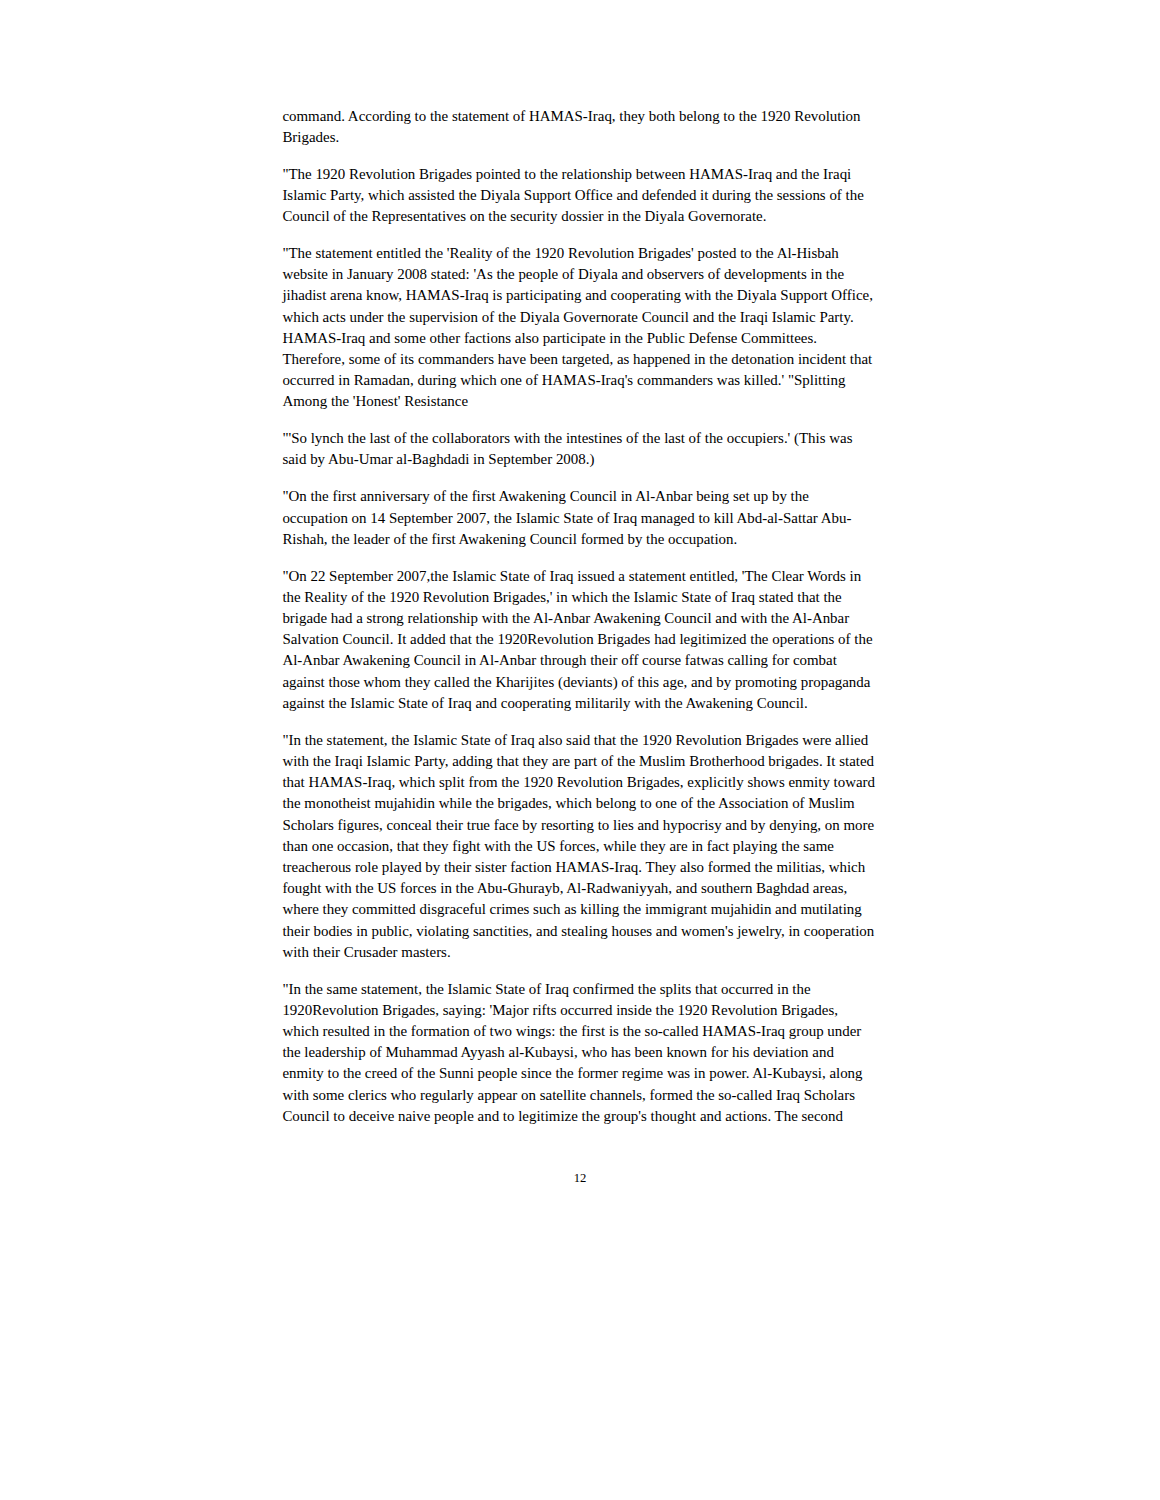command. According to the statement of HAMAS-Iraq, they both belong to the 1920 Revolution Brigades.
"The 1920 Revolution Brigades pointed to the relationship between HAMAS-Iraq and the Iraqi Islamic Party, which assisted the Diyala Support Office and defended it during the sessions of the Council of the Representatives on the security dossier in the Diyala Governorate.
"The statement entitled the 'Reality of the 1920 Revolution Brigades' posted to the Al-Hisbah website in January 2008 stated: 'As the people of Diyala and observers of developments in the jihadist arena know, HAMAS-Iraq is participating and cooperating with the Diyala Support Office, which acts under the supervision of the Diyala Governorate Council and the Iraqi Islamic Party. HAMAS-Iraq and some other factions also participate in the Public Defense Committees. Therefore, some of its commanders have been targeted, as happened in the detonation incident that occurred in Ramadan, during which one of HAMAS-Iraq's commanders was killed.' "Splitting Among the 'Honest' Resistance
"'So lynch the last of the collaborators with the intestines of the last of the occupiers.' (This was said by Abu-Umar al-Baghdadi in September 2008.)
"On the first anniversary of the first Awakening Council in Al-Anbar being set up by the occupation on 14 September 2007, the Islamic State of Iraq managed to kill Abd-al-Sattar Abu-Rishah, the leader of the first Awakening Council formed by the occupation.
"On 22 September 2007,the Islamic State of Iraq issued a statement entitled, 'The Clear Words in the Reality of the 1920 Revolution Brigades,' in which the Islamic State of Iraq stated that the brigade had a strong relationship with the Al-Anbar Awakening Council and with the Al-Anbar Salvation Council. It added that the 1920Revolution Brigades had legitimized the operations of the Al-Anbar Awakening Council in Al-Anbar through their off course fatwas calling for combat against those whom they called the Kharijites (deviants) of this age, and by promoting propaganda against the Islamic State of Iraq and cooperating militarily with the Awakening Council.
"In the statement, the Islamic State of Iraq also said that the 1920 Revolution Brigades were allied with the Iraqi Islamic Party, adding that they are part of the Muslim Brotherhood brigades. It stated that HAMAS-Iraq, which split from the 1920 Revolution Brigades, explicitly shows enmity toward the monotheist mujahidin while the brigades, which belong to one of the Association of Muslim Scholars figures, conceal their true face by resorting to lies and hypocrisy and by denying, on more than one occasion, that they fight with the US forces, while they are in fact playing the same treacherous role played by their sister faction HAMAS-Iraq. They also formed the militias, which fought with the US forces in the Abu-Ghurayb, Al-Radwaniyyah, and southern Baghdad areas, where they committed disgraceful crimes such as killing the immigrant mujahidin and mutilating their bodies in public, violating sanctities, and stealing houses and women's jewelry, in cooperation with their Crusader masters.
"In the same statement, the Islamic State of Iraq confirmed the splits that occurred in the 1920Revolution Brigades, saying: 'Major rifts occurred inside the 1920 Revolution Brigades, which resulted in the formation of two wings: the first is the so-called HAMAS-Iraq group under the leadership of Muhammad Ayyash al-Kubaysi, who has been known for his deviation and enmity to the creed of the Sunni people since the former regime was in power. Al-Kubaysi, along with some clerics who regularly appear on satellite channels, formed the so-called Iraq Scholars Council to deceive naive people and to legitimize the group's thought and actions. The second
12